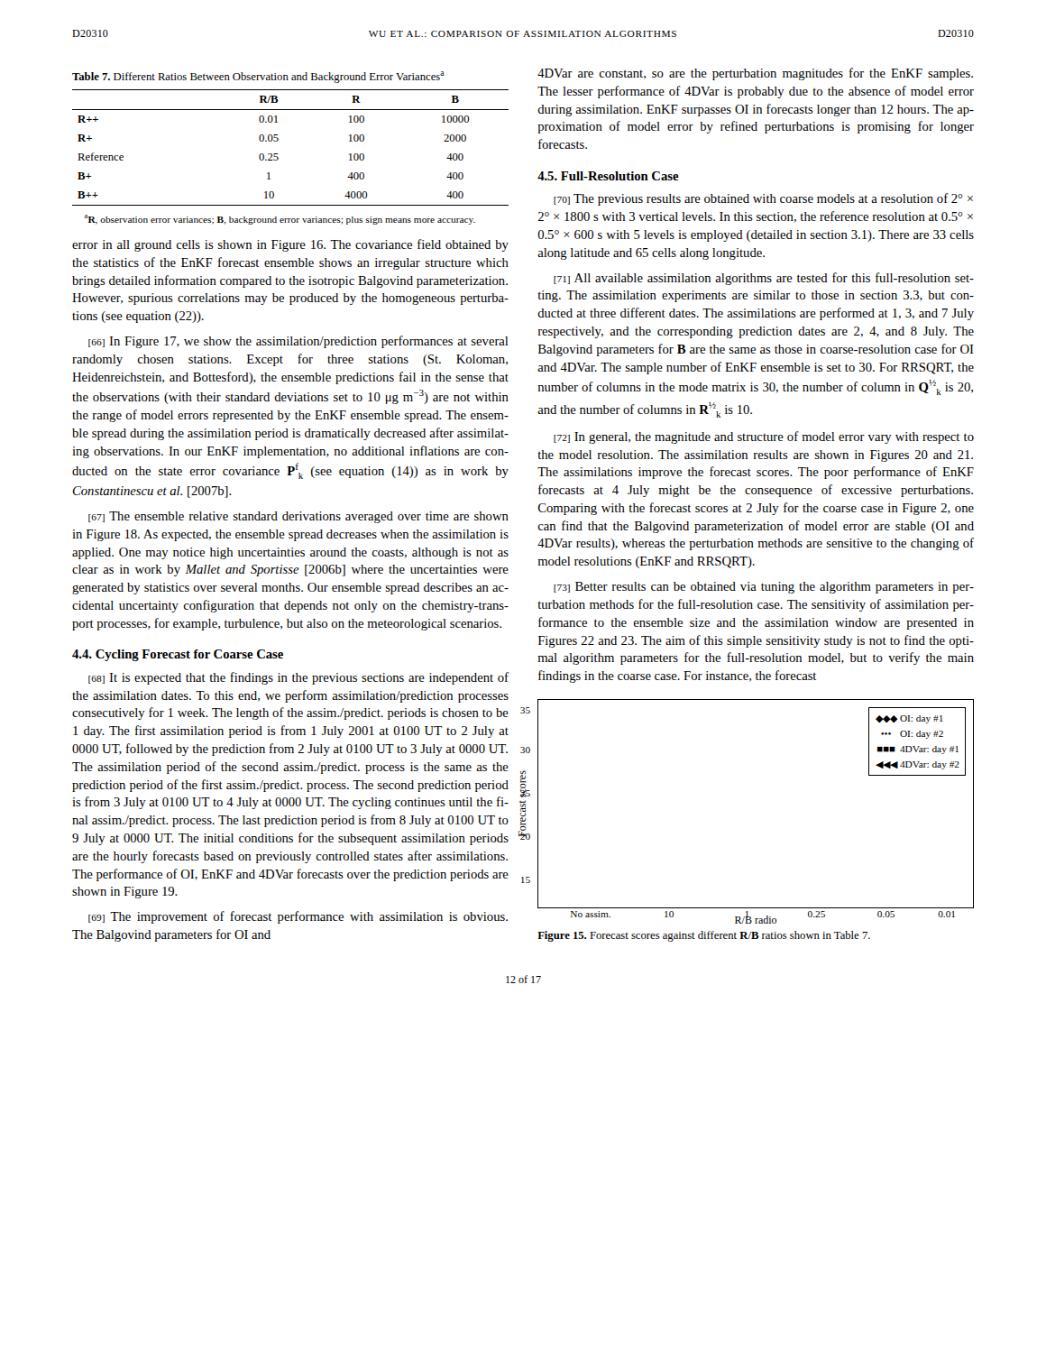D20310 WU ET AL.: COMPARISON OF ASSIMILATION ALGORITHMS D20310
Table 7. Different Ratios Between Observation and Background Error Variances a
| | R/B | R | B |
| --- | --- | --- | --- |
| R++ | 0.01 | 100 | 10000 |
| R+ | 0.05 | 100 | 2000 |
| Reference | 0.25 | 100 | 400 |
| B+ | 1 | 400 | 400 |
| B++ | 10 | 4000 | 400 |
aR, observation error variances; B, background error variances; plus sign means more accuracy.
error in all ground cells is shown in Figure 16. The covariance field obtained by the statistics of the EnKF forecast ensemble shows an irregular structure which brings detailed information compared to the isotropic Balgovind parameterization. However, spurious correlations may be produced by the homogeneous perturbations (see equation (22)).
[66] In Figure 17, we show the assimilation/prediction performances at several randomly chosen stations. Except for three stations (St. Koloman, Heidenreichstein, and Bottesford), the ensemble predictions fail in the sense that the observations (with their standard deviations set to 10 μg m−3) are not within the range of model errors represented by the EnKF ensemble spread. The ensemble spread during the assimilation period is dramatically decreased after assimilating observations. In our EnKF implementation, no additional inflations are conducted on the state error covariance Pfk (see equation (14)) as in work by Constantinescu et al. [2007b].
[67] The ensemble relative standard derivations averaged over time are shown in Figure 18. As expected, the ensemble spread decreases when the assimilation is applied. One may notice high uncertainties around the coasts, although is not as clear as in work by Mallet and Sportisse [2006b] where the uncertainties were generated by statistics over several months. Our ensemble spread describes an accidental uncertainty configuration that depends not only on the chemistry-transport processes, for example, turbulence, but also on the meteorological scenarios.
4.4. Cycling Forecast for Coarse Case
[68] It is expected that the findings in the previous sections are independent of the assimilation dates. To this end, we perform assimilation/prediction processes consecutively for 1 week. The length of the assim./predict. periods is chosen to be 1 day. The first assimilation period is from 1 July 2001 at 0100 UT to 2 July at 0000 UT, followed by the prediction from 2 July at 0100 UT to 3 July at 0000 UT. The assimilation period of the second assim./predict. process is the same as the prediction period of the first assim./predict. process. The second prediction period is from 3 July at 0100 UT to 4 July at 0000 UT. The cycling continues until the final assim./predict. process. The last prediction period is from 8 July at 0100 UT to 9 July at 0000 UT. The initial conditions for the subsequent assimilation periods are the hourly forecasts based on previously controlled states after assimilations. The performance of OI, EnKF and 4DVar forecasts over the prediction periods are shown in Figure 19.
[69] The improvement of forecast performance with assimilation is obvious. The Balgovind parameters for OI and
4DVar are constant, so are the perturbation magnitudes for the EnKF samples. The lesser performance of 4DVar is probably due to the absence of model error during assimilation. EnKF surpasses OI in forecasts longer than 12 hours. The approximation of model error by refined perturbations is promising for longer forecasts.
4.5. Full-Resolution Case
[70] The previous results are obtained with coarse models at a resolution of 2° × 2° × 1800 s with 3 vertical levels. In this section, the reference resolution at 0.5° × 0.5° × 600 s with 5 levels is employed (detailed in section 3.1). There are 33 cells along latitude and 65 cells along longitude.
[71] All available assimilation algorithms are tested for this full-resolution setting. The assimilation experiments are similar to those in section 3.3, but conducted at three different dates. The assimilations are performed at 1, 3, and 7 July respectively, and the corresponding prediction dates are 2, 4, and 8 July. The Balgovind parameters for B are the same as those in coarse-resolution case for OI and 4DVar. The sample number of EnKF ensemble is set to 30. For RRSQRT, the number of columns in the mode matrix is 30, the number of column in Q½k is 20, and the number of columns in R½k is 10.
[72] In general, the magnitude and structure of model error vary with respect to the model resolution. The assimilation results are shown in Figures 20 and 21. The assimilations improve the forecast scores. The poor performance of EnKF forecasts at 4 July might be the consequence of excessive perturbations. Comparing with the forecast scores at 2 July for the coarse case in Figure 2, one can find that the Balgovind parameterization of model error are stable (OI and 4DVar results), whereas the perturbation methods are sensitive to the changing of model resolutions (EnKF and RRSQRT).
[73] Better results can be obtained via tuning the algorithm parameters in perturbation methods for the full-resolution case. The sensitivity of assimilation performance to the ensemble size and the assimilation window are presented in Figures 22 and 23. The aim of this simple sensitivity study is not to find the optimal algorithm parameters for the full-resolution model, but to verify the main findings in the coarse case. For instance, the forecast
Forecast scores
35
30
25
20
15
◆◆◆ OI: day #1
••• OI: day #2
■■■ 4DVar: day #1
◀◀◀ 4DVar: day #2
No assim.
10
1
0.25
0.05
0.01
R/B radio
Figure 15. Forecast scores against different R/B ratios shown in Table 7.
12 of 17